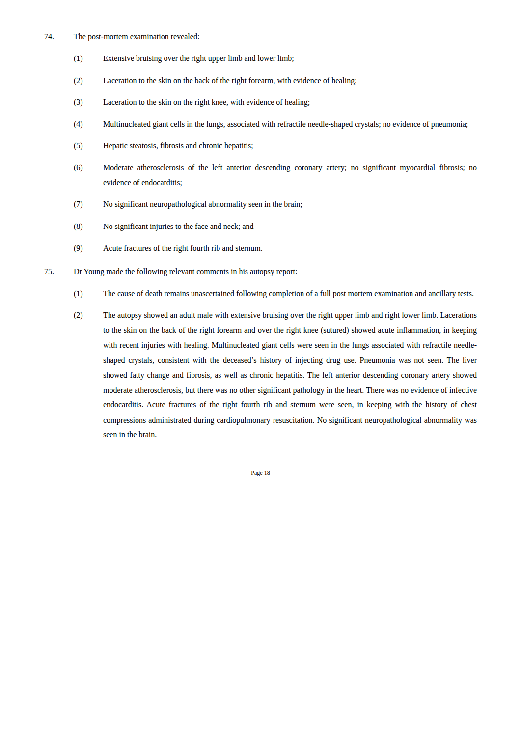74.
The post-mortem examination revealed:
(1) Extensive bruising over the right upper limb and lower limb;
(2) Laceration to the skin on the back of the right forearm, with evidence of healing;
(3) Laceration to the skin on the right knee, with evidence of healing;
(4) Multinucleated giant cells in the lungs, associated with refractile needle-shaped crystals; no evidence of pneumonia;
(5) Hepatic steatosis, fibrosis and chronic hepatitis;
(6) Moderate atherosclerosis of the left anterior descending coronary artery; no significant myocardial fibrosis; no evidence of endocarditis;
(7) No significant neuropathological abnormality seen in the brain;
(8) No significant injuries to the face and neck; and
(9) Acute fractures of the right fourth rib and sternum.
75.
Dr Young made the following relevant comments in his autopsy report:
(1) The cause of death remains unascertained following completion of a full post mortem examination and ancillary tests.
(2) The autopsy showed an adult male with extensive bruising over the right upper limb and right lower limb. Lacerations to the skin on the back of the right forearm and over the right knee (sutured) showed acute inflammation, in keeping with recent injuries with healing. Multinucleated giant cells were seen in the lungs associated with refractile needle-shaped crystals, consistent with the deceased’s history of injecting drug use. Pneumonia was not seen. The liver showed fatty change and fibrosis, as well as chronic hepatitis. The left anterior descending coronary artery showed moderate atherosclerosis, but there was no other significant pathology in the heart. There was no evidence of infective endocarditis. Acute fractures of the right fourth rib and sternum were seen, in keeping with the history of chest compressions administrated during cardiopulmonary resuscitation. No significant neuropathological abnormality was seen in the brain.
Page 18